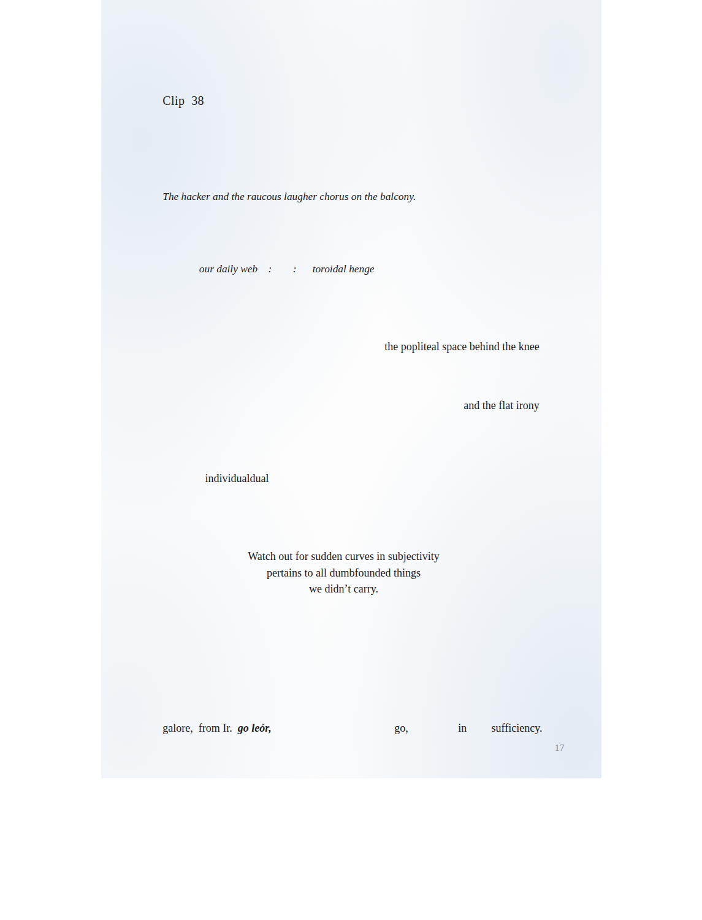Clip 38
The hacker and the raucous laugher chorus on the balcony.
our daily web : : toroidal henge
the popliteal space behind the knee
and the flat irony
individualdual
Watch out for sudden curves in subjectivity pertains to all dumbfounded things we didn’t carry.
galore, from Ir. go leór, go, in sufficiency.
17